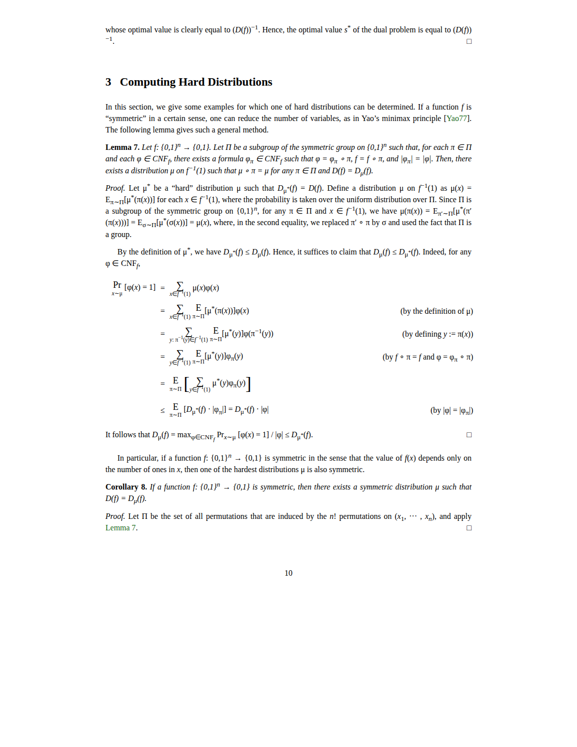whose optimal value is clearly equal to (D(f))−1. Hence, the optimal value s* of the dual problem is equal to (D(f))−1. □
3 Computing Hard Distributions
In this section, we give some examples for which one of hard distributions can be determined. If a function f is “symmetric” in a certain sense, one can reduce the number of variables, as in Yao’s minimax principle [Yao77]. The following lemma gives such a general method.
Lemma 7. Let f: {0,1}n → {0,1}. Let Π be a subgroup of the symmetric group on {0,1}n such that, for each π ∈ Π and each φ ∈ CNFf, there exists a formula φπ ∈ CNFf such that φ = φπ ∘ π, f = f ∘ π, and |φπ| = |φ|. Then, there exists a distribution μ on f−1(1) such that μ ∘ π = μ for any π ∈ Π and D(f) = Dμ(f).
Proof. Let μ* be a “hard” distribution μ such that Dμ*(f) = D(f). Define a distribution μ on f−1(1) as μ(x) = Eπ∼Π[μ*(π(x))] for each x ∈ f−1(1), where the probability is taken over the uniform distribution over Π. Since Π is a subgroup of the symmetric group on {0,1}n, for any π ∈ Π and x ∈ f−1(1), we have μ(π(x)) = Eπ′∼Π[μ*(π′(π(x)))] = Eσ∼Π[μ*(σ(x))] = μ(x), where, in the second equality, we replaced π′ ∘ π by σ and used the fact that Π is a group.
By the definition of μ*, we have Dμ*(f) ≤ Dμ(f). Hence, it suffices to claim that Dμ(f) ≤ Dμ*(f). Indeed, for any φ ∈ CNFf,
| Pr x ∼μ [φ( x ) = 1] | = | ∑ x ∈ f −1 (1) μ( x )φ( x ) | |
| | = | ∑ x ∈ f −1 (1) E π∼Π [μ * (π( x ))]φ( x ) | (by the definition of μ) |
| | = | ∑ y : π −1 ( y )∈ f −1 (1) E π∼Π [μ * ( y )]φ(π −1 ( y )) | (by defining y := π( x )) |
| | = | ∑ y ∈ f −1 (1) E π∼Π [μ * ( y )]φ π ( y ) | (by f ∘ π = f and φ = φ π ∘ π) |
| | = | E π∼Π [ ∑ y ∈ f −1 (1) μ * ( y )φ π ( y ) ] | |
| | ≤ | E π∼Π [ D μ * ( f ) · /φ π /] = D μ * ( f ) · /φ/ | (by /φ/ = /φ π /) |
It follows that Dμ(f) = maxφ∈CNFf Prx∼μ [φ(x) = 1] / |φ| ≤ Dμ*(f). □
In particular, if a function f: {0,1}n → {0,1} is symmetric in the sense that the value of f(x) depends only on the number of ones in x, then one of the hardest distributions μ is also symmetric.
Corollary 8. If a function f: {0,1}n → {0,1} is symmetric, then there exists a symmetric distribution μ such that D(f) = Dμ(f).
Proof. Let Π be the set of all permutations that are induced by the n! permutations on (x1, ··· , xn), and apply Lemma 7. □
10